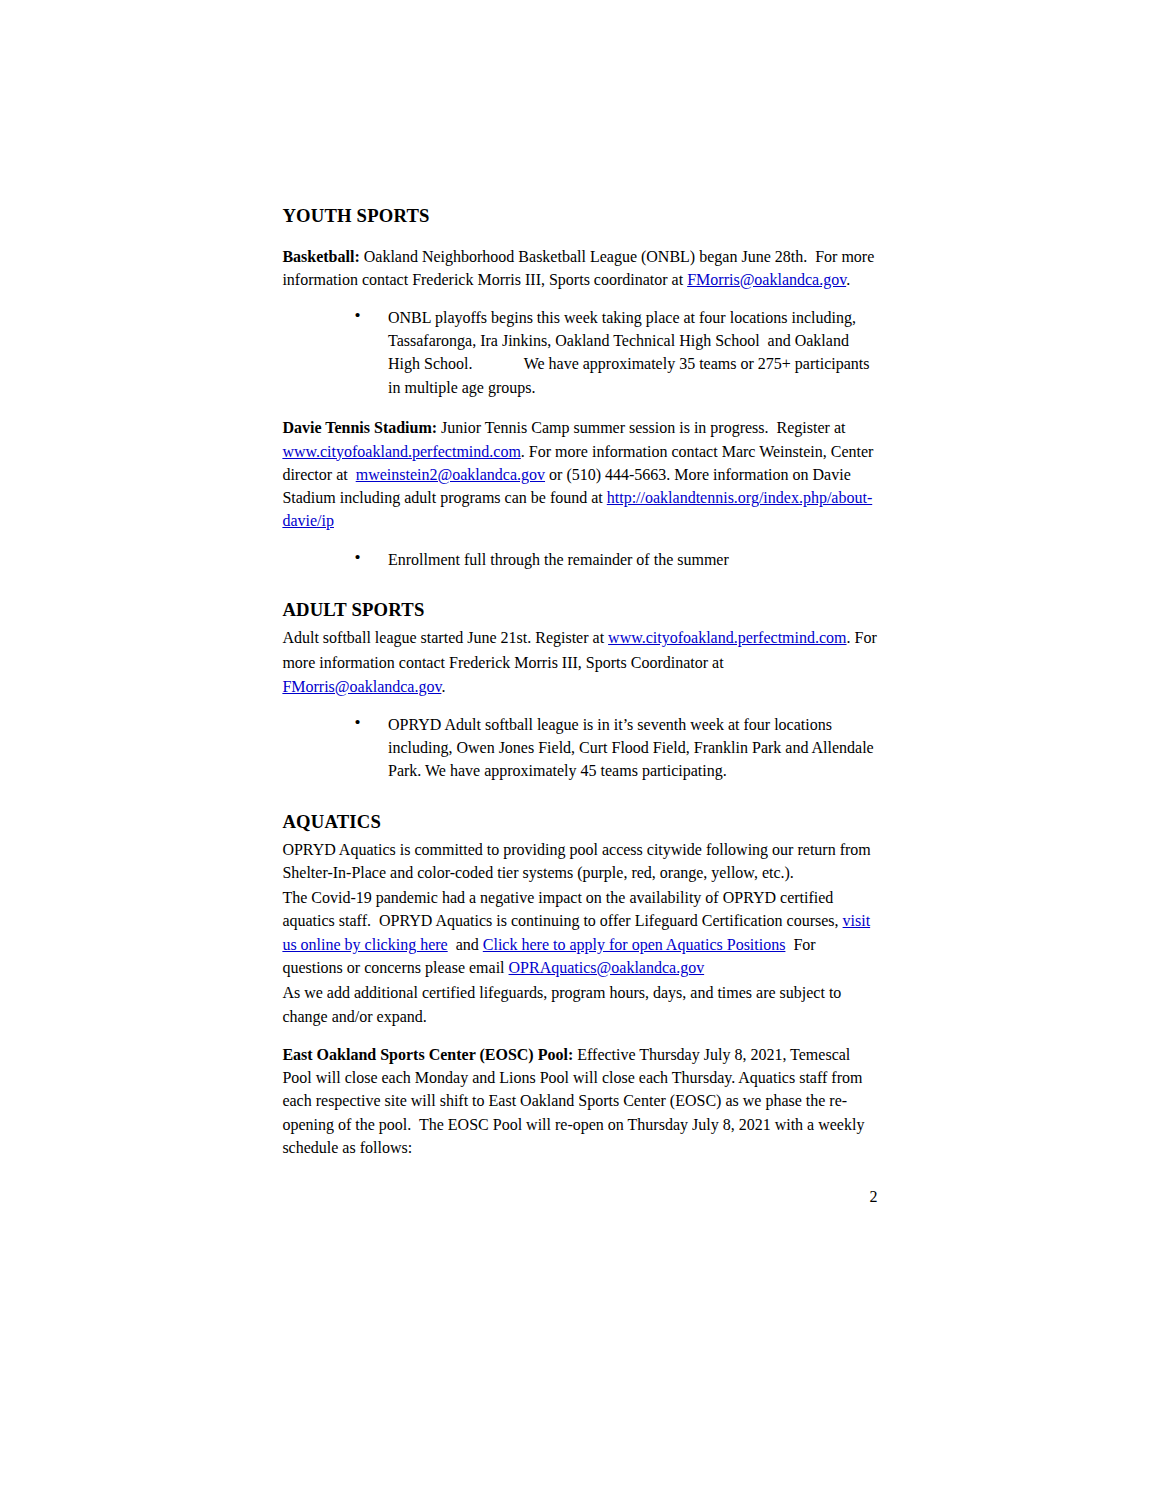YOUTH SPORTS
Basketball: Oakland Neighborhood Basketball League (ONBL) began June 28th. For more information contact Frederick Morris III, Sports coordinator at FMorris@oaklandca.gov.
ONBL playoffs begins this week taking place at four locations including, Tassafaronga, Ira Jinkins, Oakland Technical High School and Oakland High School. We have approximately 35 teams or 275+ participants in multiple age groups.
Davie Tennis Stadium: Junior Tennis Camp summer session is in progress. Register at www.cityofoakland.perfectmind.com. For more information contact Marc Weinstein, Center director at mweinstein2@oaklandca.gov or (510) 444-5663. More information on Davie Stadium including adult programs can be found at http://oaklandtennis.org/index.php/about-davie/ip
Enrollment full through the remainder of the summer
ADULT SPORTS
Adult softball league started June 21st. Register at www.cityofoakland.perfectmind.com. For
more information contact Frederick Morris III, Sports Coordinator at FMorris@oaklandca.gov.
OPRYD Adult softball league is in it’s seventh week at four locations including, Owen Jones Field, Curt Flood Field, Franklin Park and Allendale Park. We have approximately 45 teams participating.
AQUATICS
OPRYD Aquatics is committed to providing pool access citywide following our return from Shelter-In-Place and color-coded tier systems (purple, red, orange, yellow, etc.).
The Covid-19 pandemic had a negative impact on the availability of OPRYD certified aquatics staff. OPRYD Aquatics is continuing to offer Lifeguard Certification courses, visit us online by clicking here and Click here to apply for open Aquatics Positions For questions or concerns please email OPRAquatics@oaklandca.gov
As we add additional certified lifeguards, program hours, days, and times are subject to change and/or expand.
East Oakland Sports Center (EOSC) Pool: Effective Thursday July 8, 2021, Temescal Pool will close each Monday and Lions Pool will close each Thursday. Aquatics staff from each respective site will shift to East Oakland Sports Center (EOSC) as we phase the re-opening of the pool. The EOSC Pool will re-open on Thursday July 8, 2021 with a weekly schedule as follows:
2